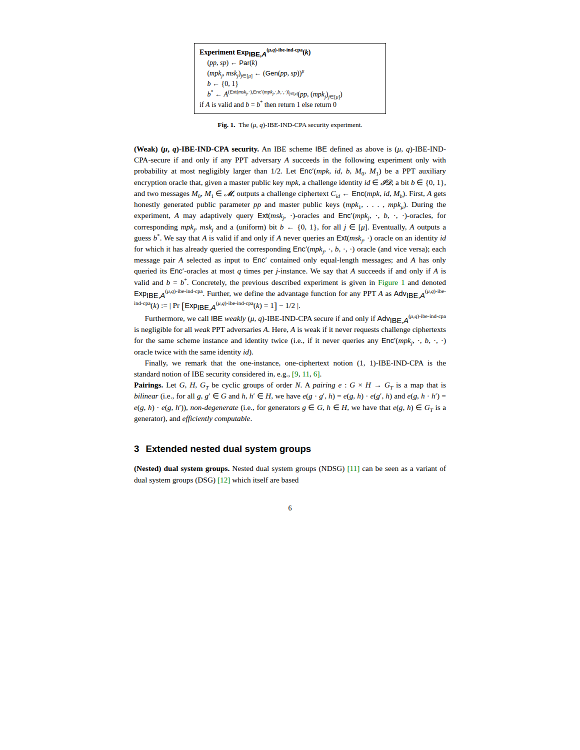Experiment ExpIBE,A(μ,q)-ibe-ind-cpa(k)
(pp, sp) ← Par(k)
(mpkj, mskj)j∈[μ] ← (Gen(pp, sp))μ
b ← {0, 1}
b* ← A(Ext(mskj,·),Enc′(mpkj,·,b,·,·))j∈[μ](pp, (mpkj)j∈[μ])
if A is valid and b = b* then return 1 else return 0
Fig. 1. The (μ, q)-IBE-IND-CPA security experiment.
(Weak) (μ, q)-IBE-IND-CPA security. An IBE scheme IBE defined as above is (μ, q)-IBE-IND-CPA-secure if and only if any PPT adversary A succeeds in the following experiment only with probability at most negligibly larger than 1/2. Let Enc′(mpk, id, b, M0, M1) be a PPT auxiliary encryption oracle that, given a master public key mpk, a challenge identity id ∈ 𝓘𝓓, a bit b ∈ {0, 1}, and two messages M0, M1 ∈ 𝓜, outputs a challenge ciphertext Cid ← Enc(mpk, id, Mb). First, A gets honestly generated public parameter pp and master public keys (mpk1, . . . , mpkμ). During the experiment, A may adaptively query Ext(mskj, ·)-oracles and Enc′(mpkj, ·, b, ·, ·)-oracles, for corresponding mpkj, mskj and a (uniform) bit b ← {0, 1}, for all j ∈ [μ]. Eventually, A outputs a guess b*. We say that A is valid if and only if A never queries an Ext(mskj, ·) oracle on an identity id for which it has already queried the corresponding Enc′(mpkj, ·, b, ·, ·) oracle (and vice versa); each message pair A selected as input to Enc′ contained only equal-length messages; and A has only queried its Enc′-oracles at most q times per j-instance. We say that A succeeds if and only if A is valid and b = b*. Concretely, the previous described experiment is given in Figure 1 and denoted ExpIBE,A(μ,q)-ibe-ind-cpa. Further, we define the advantage function for any PPT A as AdvIBE,A(μ,q)-ibe-ind-cpa(k) := | Pr [ExpIBE,A(μ,q)-ibe-ind-cpa(k) = 1] − 1/2 |.
Furthermore, we call IBE weakly (μ, q)-IBE-IND-CPA secure if and only if AdvIBE,A(μ,q)-ibe-ind-cpa is negligible for all weak PPT adversaries A. Here, A is weak if it never requests challenge ciphertexts for the same scheme instance and identity twice (i.e., if it never queries any Enc′(mpkj, ·, b, ·, ·) oracle twice with the same identity id).
Finally, we remark that the one-instance, one-ciphertext notion (1, 1)-IBE-IND-CPA is the standard notion of IBE security considered in, e.g., [9, 11, 6].
Pairings. Let G, H, GT be cyclic groups of order N. A pairing e : G × H → GT is a map that is bilinear (i.e., for all g, g′ ∈ G and h, h′ ∈ H, we have e(g · g′, h) = e(g, h) · e(g′, h) and e(g, h · h′) = e(g, h) · e(g, h′)), non-degenerate (i.e., for generators g ∈ G, h ∈ H, we have that e(g, h) ∈ GT is a generator), and efficiently computable.
3 Extended nested dual system groups
(Nested) dual system groups. Nested dual system groups (NDSG) [11] can be seen as a variant of dual system groups (DSG) [12] which itself are based
6